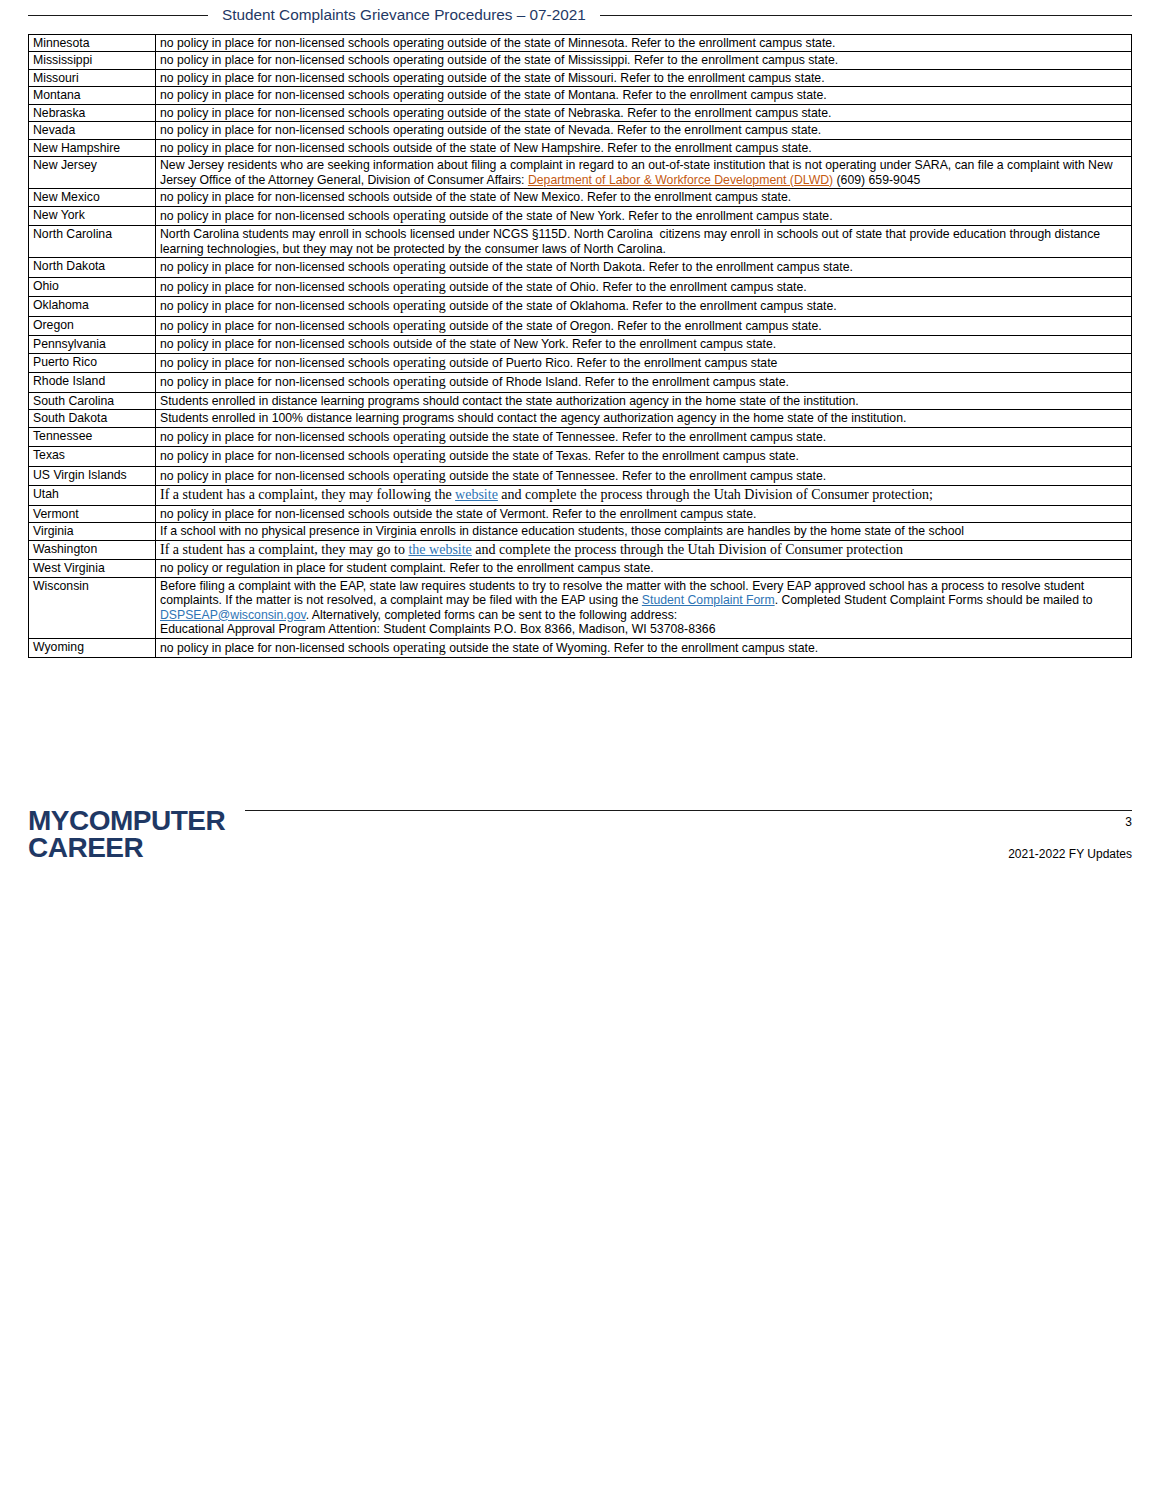Student Complaints Grievance Procedures – 07-2021
| Minnesota | no policy in place for non-licensed schools operating outside of the state of Minnesota. Refer to the enrollment campus state. |
| Mississippi | no policy in place for non-licensed schools operating outside of the state of Mississippi. Refer to the enrollment campus state. |
| Missouri | no policy in place for non-licensed schools operating outside of the state of Missouri. Refer to the enrollment campus state. |
| Montana | no policy in place for non-licensed schools operating outside of the state of Montana. Refer to the enrollment campus state. |
| Nebraska | no policy in place for non-licensed schools operating outside of the state of Nebraska. Refer to the enrollment campus state. |
| Nevada | no policy in place for non-licensed schools operating outside of the state of Nevada. Refer to the enrollment campus state. |
| New Hampshire | no policy in place for non-licensed schools outside of the state of New Hampshire. Refer to the enrollment campus state. |
| New Jersey | New Jersey residents who are seeking information about filing a complaint in regard to an out-of-state institution that is not operating under SARA, can file a complaint with New Jersey Office of the Attorney General, Division of Consumer Affairs: Department of Labor & Workforce Development (DLWD) (609) 659-9045 |
| New Mexico | no policy in place for non-licensed schools outside of the state of New Mexico. Refer to the enrollment campus state. |
| New York | no policy in place for non-licensed schools operating outside of the state of New York. Refer to the enrollment campus state. |
| North Carolina | North Carolina students may enroll in schools licensed under NCGS §115D. North Carolina citizens may enroll in schools out of state that provide education through distance learning technologies, but they may not be protected by the consumer laws of North Carolina. |
| North Dakota | no policy in place for non-licensed schools operating outside of the state of North Dakota. Refer to the enrollment campus state. |
| Ohio | no policy in place for non-licensed schools operating outside of the state of Ohio. Refer to the enrollment campus state. |
| Oklahoma | no policy in place for non-licensed schools operating outside of the state of Oklahoma. Refer to the enrollment campus state. |
| Oregon | no policy in place for non-licensed schools operating outside of the state of Oregon. Refer to the enrollment campus state. |
| Pennsylvania | no policy in place for non-licensed schools outside of the state of New York. Refer to the enrollment campus state. |
| Puerto Rico | no policy in place for non-licensed schools operating outside of Puerto Rico. Refer to the enrollment campus state |
| Rhode Island | no policy in place for non-licensed schools operating outside of Rhode Island. Refer to the enrollment campus state. |
| South Carolina | Students enrolled in distance learning programs should contact the state authorization agency in the home state of the institution. |
| South Dakota | Students enrolled in 100% distance learning programs should contact the agency authorization agency in the home state of the institution. |
| Tennessee | no policy in place for non-licensed schools operating outside the state of Tennessee. Refer to the enrollment campus state. |
| Texas | no policy in place for non-licensed schools operating outside the state of Texas. Refer to the enrollment campus state. |
| US Virgin Islands | no policy in place for non-licensed schools operating outside the state of Tennessee. Refer to the enrollment campus state. |
| Utah | If a student has a complaint, they may following the website and complete the process through the Utah Division of Consumer protection; |
| Vermont | no policy in place for non-licensed schools outside the state of Vermont. Refer to the enrollment campus state. |
| Virginia | If a school with no physical presence in Virginia enrolls in distance education students, those complaints are handles by the home state of the school |
| Washington | If a student has a complaint, they may go to the website and complete the process through the Utah Division of Consumer protection |
| West Virginia | no policy or regulation in place for student complaint. Refer to the enrollment campus state. |
| Wisconsin | Before filing a complaint with the EAP, state law requires students to try to resolve the matter with the school. Every EAP approved school has a process to resolve student complaints. If the matter is not resolved, a complaint may be filed with the EAP using the Student Complaint Form . Completed Student Complaint Forms should be mailed to DSPSEAP@wisconsin.gov . Alternatively, completed forms can be sent to the following address: Educational Approval Program Attention: Student Complaints P.O. Box 8366, Madison, WI 53708-8366 |
| Wyoming | no policy in place for non-licensed schools operating outside the state of Wyoming. Refer to the enrollment campus state. |
MY COMPUTER
CAREER
3
2021-2022 FY Updates